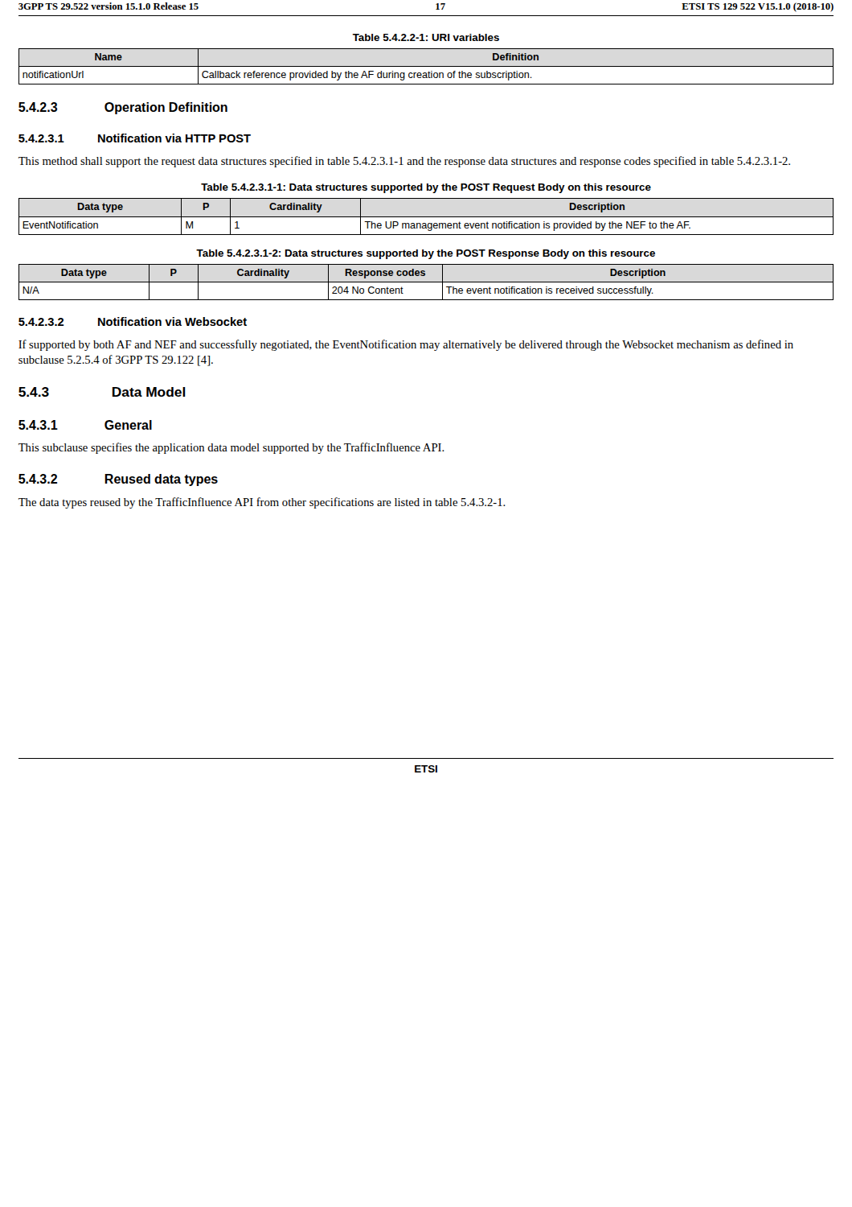3GPP TS 29.522 version 15.1.0 Release 15
17
ETSI TS 129 522 V15.1.0 (2018-10)
Table 5.4.2.2-1: URI variables
| Name | Definition |
| --- | --- |
| notificationUrl | Callback reference provided by the AF during creation of the subscription. |
5.4.2.3 Operation Definition
5.4.2.3.1 Notification via HTTP POST
This method shall support the request data structures specified in table 5.4.2.3.1-1 and the response data structures and response codes specified in table 5.4.2.3.1-2.
Table 5.4.2.3.1-1: Data structures supported by the POST Request Body on this resource
| Data type | P | Cardinality | Description |
| --- | --- | --- | --- |
| EventNotification | M | 1 | The UP management event notification is provided by the NEF to the AF. |
Table 5.4.2.3.1-2: Data structures supported by the POST Response Body on this resource
| Data type | P | Cardinality | Response codes | Description |
| --- | --- | --- | --- | --- |
| N/A | | | 204 No Content | The event notification is received successfully. |
5.4.2.3.2 Notification via Websocket
If supported by both AF and NEF and successfully negotiated, the EventNotification may alternatively be delivered through the Websocket mechanism as defined in subclause 5.2.5.4 of 3GPP TS 29.122 [4].
5.4.3 Data Model
5.4.3.1 General
This subclause specifies the application data model supported by the TrafficInfluence API.
5.4.3.2 Reused data types
The data types reused by the TrafficInfluence API from other specifications are listed in table 5.4.3.2-1.
ETSI